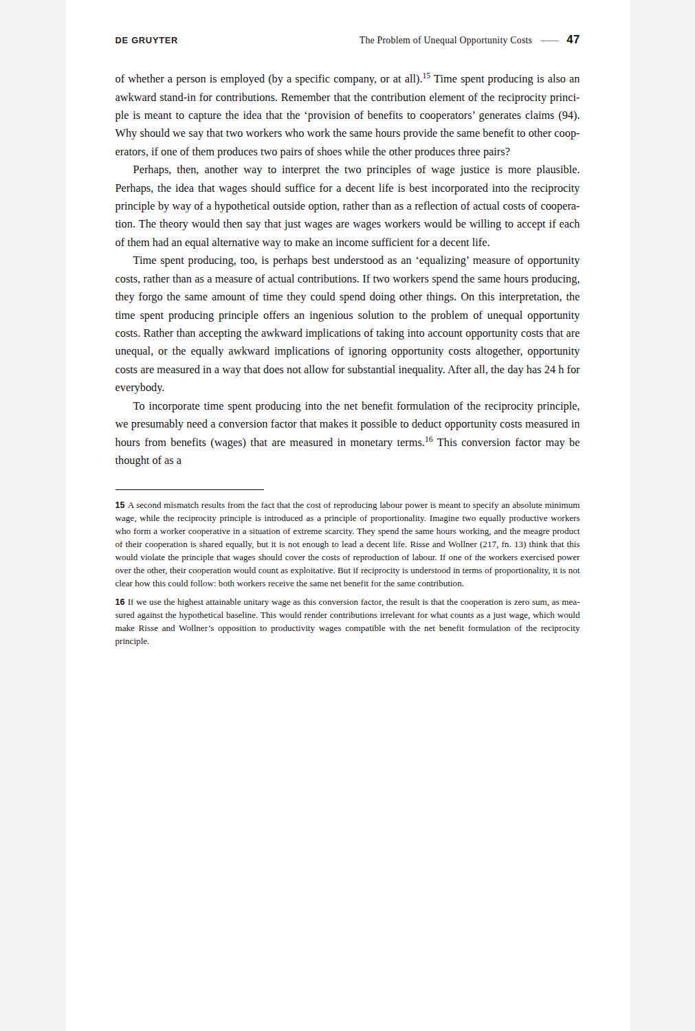De Gruyter The Problem of Unequal Opportunity Costs —— 47
of whether a person is employed (by a specific company, or at all).15 Time spent producing is also an awkward stand-in for contributions. Remember that the contribution element of the reciprocity principle is meant to capture the idea that the ‘provision of benefits to cooperators’ generates claims (94). Why should we say that two workers who work the same hours provide the same benefit to other cooperators, if one of them produces two pairs of shoes while the other produces three pairs?
Perhaps, then, another way to interpret the two principles of wage justice is more plausible. Perhaps, the idea that wages should suffice for a decent life is best incorporated into the reciprocity principle by way of a hypothetical outside option, rather than as a reflection of actual costs of cooperation. The theory would then say that just wages are wages workers would be willing to accept if each of them had an equal alternative way to make an income sufficient for a decent life.
Time spent producing, too, is perhaps best understood as an ‘equalizing’ measure of opportunity costs, rather than as a measure of actual contributions. If two workers spend the same hours producing, they forgo the same amount of time they could spend doing other things. On this interpretation, the time spent producing principle offers an ingenious solution to the problem of unequal opportunity costs. Rather than accepting the awkward implications of taking into account opportunity costs that are unequal, or the equally awkward implications of ignoring opportunity costs altogether, opportunity costs are measured in a way that does not allow for substantial inequality. After all, the day has 24 h for everybody.
To incorporate time spent producing into the net benefit formulation of the reciprocity principle, we presumably need a conversion factor that makes it possible to deduct opportunity costs measured in hours from benefits (wages) that are measured in monetary terms.16 This conversion factor may be thought of as a
15 A second mismatch results from the fact that the cost of reproducing labour power is meant to specify an absolute minimum wage, while the reciprocity principle is introduced as a principle of proportionality. Imagine two equally productive workers who form a worker cooperative in a situation of extreme scarcity. They spend the same hours working, and the meagre product of their cooperation is shared equally, but it is not enough to lead a decent life. Risse and Wollner (217, fn. 13) think that this would violate the principle that wages should cover the costs of reproduction of labour. If one of the workers exercised power over the other, their cooperation would count as exploitative. But if reciprocity is understood in terms of proportionality, it is not clear how this could follow: both workers receive the same net benefit for the same contribution.
16 If we use the highest attainable unitary wage as this conversion factor, the result is that the cooperation is zero sum, as measured against the hypothetical baseline. This would render contributions irrelevant for what counts as a just wage, which would make Risse and Wollner’s opposition to productivity wages compatible with the net benefit formulation of the reciprocity principle.